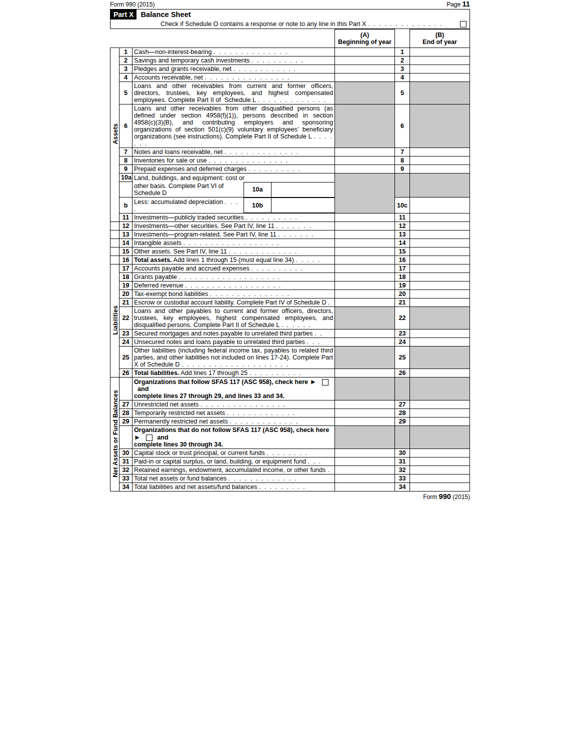Form 990 (2015)
Page 11
Part X
Balance Sheet
Check if Schedule O contains a response or note to any line in this Part X . . . . . . . . . . . . . .
| | | | (A) Beginning of year | | (B) End of year |
| Assets | 1 | Cash—non-interest-bearing . . . . . . . . . . . . . . | | 1 | |
| 2 | Savings and temporary cash investments . . . . . . . . . . | | 2 | |
| 3 | Pledges and grants receivable, net . . . . . . . . . . . . | | 3 | |
| 4 | Accounts receivable, net . . . . . . . . . . . . . . . . | | 4 | |
| 5 | Loans and other receivables from current and former officers, directors, trustees, key employees, and highest compensated employees. Complete Part II of Schedule L . . . . . . . . . . . . . | | 5 | |
| 6 | Loans and other receivables from other disqualified persons (as defined under section 4958(f)(1)), persons described in section 4958(c)(3)(B), and contributing employers and sponsoring organizations of section 501(c)(9) voluntary employees' beneficiary organizations (see instructions). Complete Part II of Schedule L . . . . . . . | | 6 | |
| 7 | Notes and loans receivable, net . . . . . . . . . . . . . . | | 7 | |
| 8 | Inventories for sale or use . . . . . . . . . . . . . . . | | 8 | |
| 9 | Prepaid expenses and deferred charges . . . . . . . . . . | | 9 | |
| 10a | Land, buildings, and equipment: cost or | | | |
| | / other basis. Complete Part VI of Schedule D / 10a / / | | | |
| b | / Less: accumulated depreciation . . . . / 10b / / | | 10c | |
| 11 | Investments—publicly traded securities . . . . . . . . . . | | 11 | |
| | 12 | Investments—other securities. See Part IV, line 11 . . . . . . . | | 12 | |
| | 13 | Investments—program-related. See Part IV, line 11 . . . . . . . | | 13 | |
| | 14 | Intangible assets . . . . . . . . . . . . . . . . . . | | 14 | |
| | 15 | Other assets. See Part IV, line 11 . . . . . . . . . . . . . | | 15 | |
| | 16 | Total assets. Add lines 1 through 15 (must equal line 34) . . . . . | | 16 | |
| Liabilities | 17 | Accounts payable and accrued expenses . . . . . . . . . . | | 17 | |
| 18 | Grants payable . . . . . . . . . . . . . . . . . . . | | 18 | |
| 19 | Deferred revenue . . . . . . . . . . . . . . . . . . | | 19 | |
| 20 | Tax-exempt bond liabilities . . . . . . . . . . . . . . . | | 20 | |
| 21 | Escrow or custodial account liability. Complete Part IV of Schedule D . | | 21 | |
| 22 | Loans and other payables to current and former officers, directors, trustees, key employees, highest compensated employees, and disqualified persons. Complete Part II of Schedule L . . . . . . | | 22 | |
| 23 | Secured mortgages and notes payable to unrelated third parties . . | | 23 | |
| 24 | Unsecured notes and loans payable to unrelated third parties . . . | | 24 | |
| 25 | Other liabilities (including federal income tax, payables to related third parties, and other liabilities not included on lines 17-24). Complete Part X of Schedule D . . . . . . . . . . . . . . . . . . . . | | 25 | |
| 26 | Total liabilities. Add lines 17 through 25 . . . . . . . . . . | | 26 | |
| Net Assets or Fund Balances | | Organizations that follow SFAS 117 (ASC 958), check here ► and complete lines 27 through 29, and lines 33 and 34. | | | |
| 27 | Unrestricted net assets . . . . . . . . . . . . . . . . | | 27 | |
| 28 | Temporarily restricted net assets . . . . . . . . . . . . . | | 28 | |
| 29 | Permanently restricted net assets . . . . . . . . . . . . . | | 29 | |
| | Organizations that do not follow SFAS 117 (ASC 958), check here ► and complete lines 30 through 34. | | | |
| 30 | Capital stock or trust principal, or current funds . . . . . . . . | | 30 | |
| 31 | Paid-in or capital surplus, or land, building, or equipment fund . . . | | 31 | |
| 32 | Retained earnings, endowment, accumulated income, or other funds . | | 32 | |
| 33 | Total net assets or fund balances . . . . . . . . . . . . . | | 33 | |
| 34 | Total liabilities and net assets/fund balances . . . . . . . . . | | 34 | |
Form 990 (2015)